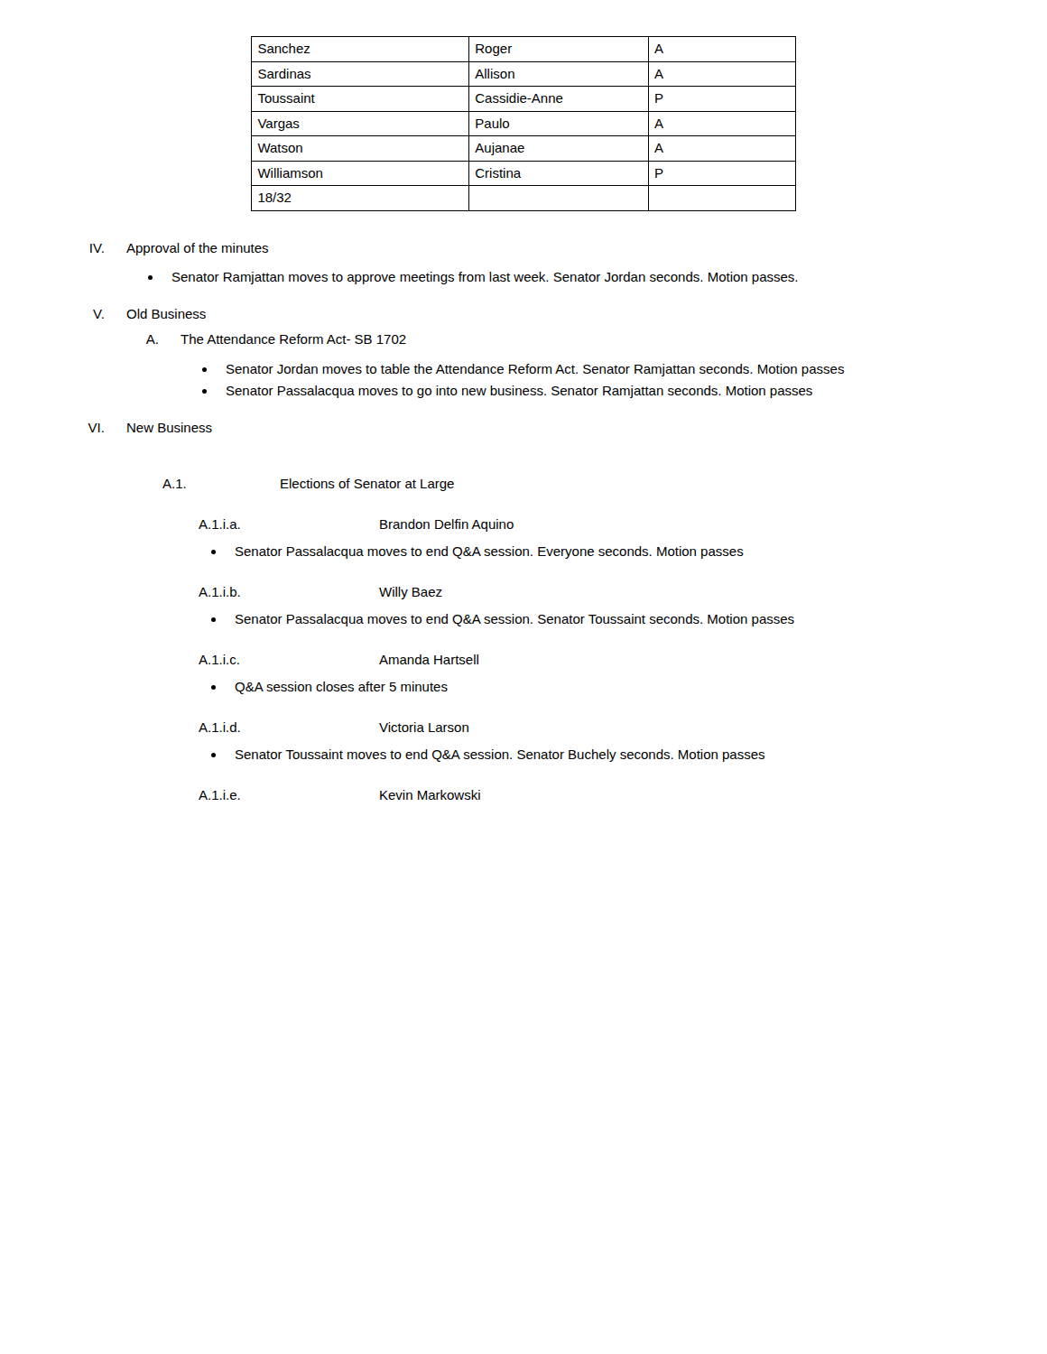| Sanchez | Roger | A |
| Sardinas | Allison | A |
| Toussaint | Cassidie-Anne | P |
| Vargas | Paulo | A |
| Watson | Aujanae | A |
| Williamson | Cristina | P |
| 18/32 | | |
Approval of the minutes
Senator Ramjattan moves to approve meetings from last week. Senator Jordan seconds. Motion passes.
Old Business
The Attendance Reform Act- SB 1702
Senator Jordan moves to table the Attendance Reform Act. Senator Ramjattan seconds. Motion passes
Senator Passalacqua moves to go into new business. Senator Ramjattan seconds. Motion passes
New Business
A.1. Elections of Senator at Large
A.1.i.a. Brandon Delfin Aquino
Senator Passalacqua moves to end Q&A session. Everyone seconds. Motion passes
A.1.i.b. Willy Baez
Senator Passalacqua moves to end Q&A session. Senator Toussaint seconds. Motion passes
A.1.i.c. Amanda Hartsell
Q&A session closes after 5 minutes
A.1.i.d. Victoria Larson
Senator Toussaint moves to end Q&A session. Senator Buchely seconds. Motion passes
A.1.i.e. Kevin Markowski